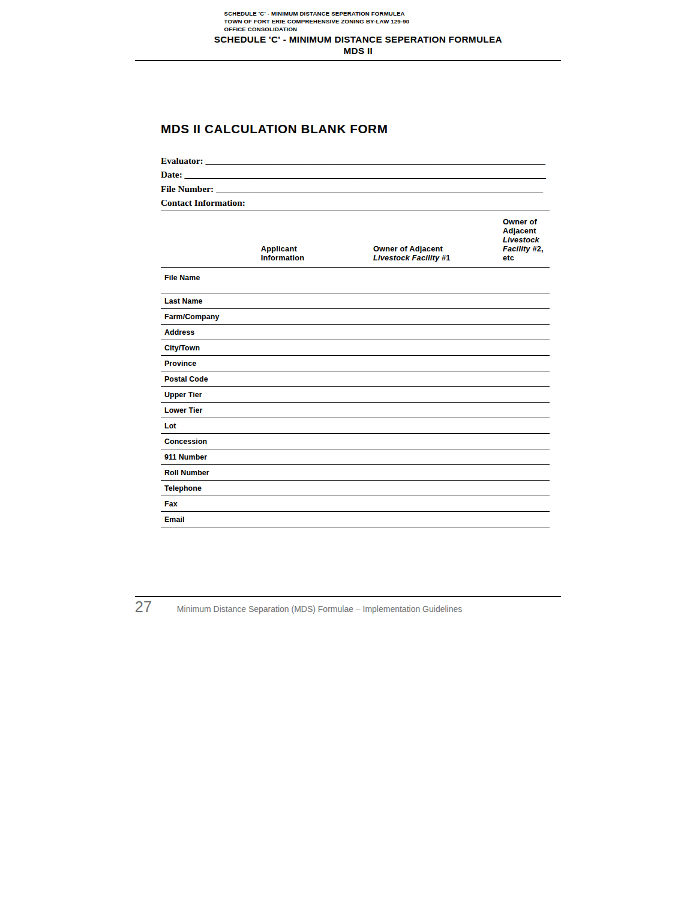SCHEDULE 'C' - MINIMUM DISTANCE SEPERATION FORMULEA
TOWN OF FORT ERIE COMPREHENSIVE ZONING BY-LAW 129-90
OFFICE CONSOLIDATION
SCHEDULE 'C' - MINIMUM DISTANCE SEPERATION FORMULEA
MDS II
MDS II CALCULATION BLANK FORM
Evaluator: _______________________________________________________________________________
Date: ____________________________________________________________________________________
File Number: ____________________________________________________________________________
Contact Information:
| | Applicant Information | Owner of Adjacent Livestock Facility #1 | Owner of Adjacent Livestock Facility #2, etc |
| --- | --- | --- | --- |
| File Name | | | |
| Last Name | | | |
| Farm/Company | | | |
| Address | | | |
| City/Town | | | |
| Province | | | |
| Postal Code | | | |
| Upper Tier | | | |
| Lower Tier | | | |
| Lot | | | |
| Concession | | | |
| 911 Number | | | |
| Roll Number | | | |
| Telephone | | | |
| Fax | | | |
| Email | | | |
27
Minimum Distance Separation (MDS) Formulae – Implementation Guidelines